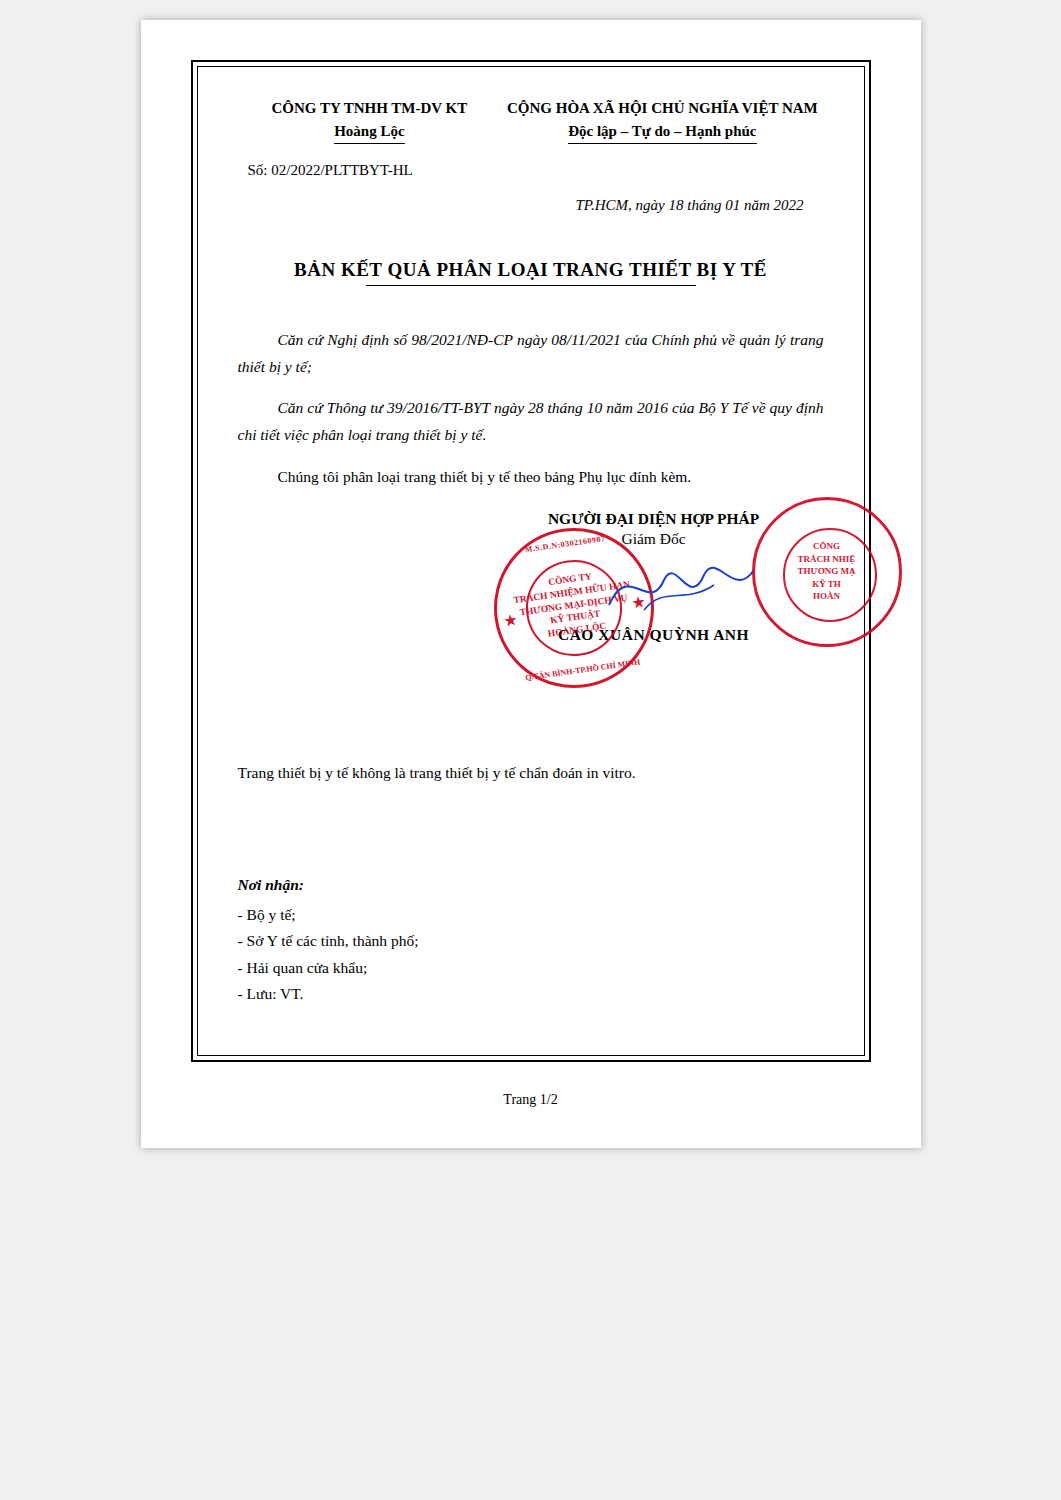CÔNG TY TNHH TM-DV KT
Hoàng Lộc
CỘNG HÒA XÃ HỘI CHỦ NGHĨA VIỆT NAM
Độc lập – Tự do – Hạnh phúc
Số: 02/2022/PLTTBYT-HL
TP.HCM, ngày 18 tháng 01 năm 2022
BẢN KẾT QUẢ PHÂN LOẠI TRANG THIẾT BỊ Y TẾ
Căn cứ Nghị định số 98/2021/NĐ-CP ngày 08/11/2021 của Chính phủ về quản lý trang thiết bị y tế;
Căn cứ Thông tư 39/2016/TT-BYT ngày 28 tháng 10 năm 2016 của Bộ Y Tế về quy định chi tiết việc phân loại trang thiết bị y tế.
Chúng tôi phân loại trang thiết bị y tế theo bảng Phụ lục đính kèm.
NGƯỜI ĐẠI DIỆN HỢP PHÁP
Giám Đốc
★
★
M.S.D.N:0302160987
CÔNG TY
TRÁCH NHIỆM HỮU HẠN
THƯƠNG MẠI-DỊCH VỤ
KỸ THUẬT
HOÀNG LỘC
Q.TÂN BÌNH-TP.HỒ CHÍ MINH
CAO XUÂN QUỲNH ANH
CÔNG
TRÁCH NHIỆ
THƯƠNG MẠ
KỸ TH
HOÀN
Trang thiết bị y tế không là trang thiết bị y tế chẩn đoán in vitro.
Nơi nhận:
Bộ y tế;
Sở Y tế các tỉnh, thành phố;
Hải quan cửa khẩu;
Lưu: VT.
Trang 1/2